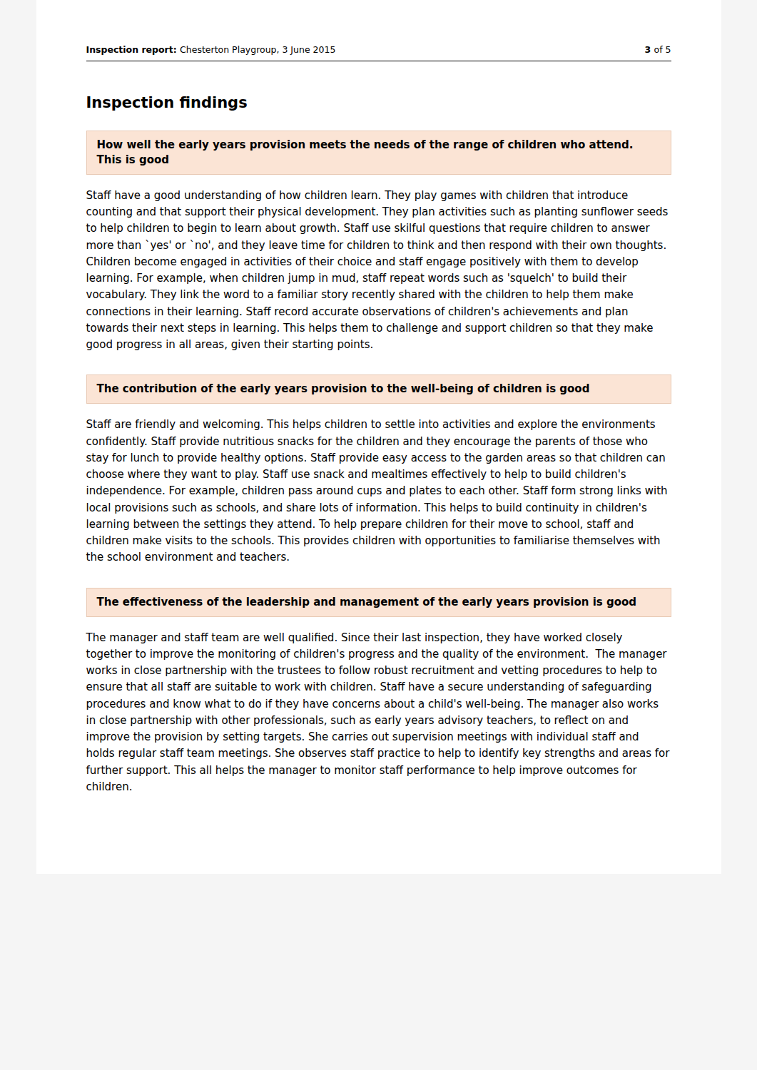Inspection report: Chesterton Playgroup, 3 June 2015
3 of 5
Inspection findings
How well the early years provision meets the needs of the range of children who attend. This is good
Staff have a good understanding of how children learn. They play games with children that introduce counting and that support their physical development. They plan activities such as planting sunflower seeds to help children to begin to learn about growth. Staff use skilful questions that require children to answer more than `yes' or `no', and they leave time for children to think and then respond with their own thoughts. Children become engaged in activities of their choice and staff engage positively with them to develop learning. For example, when children jump in mud, staff repeat words such as 'squelch' to build their vocabulary. They link the word to a familiar story recently shared with the children to help them make connections in their learning. Staff record accurate observations of children's achievements and plan towards their next steps in learning. This helps them to challenge and support children so that they make good progress in all areas, given their starting points.
The contribution of the early years provision to the well-being of children is good
Staff are friendly and welcoming. This helps children to settle into activities and explore the environments confidently. Staff provide nutritious snacks for the children and they encourage the parents of those who stay for lunch to provide healthy options. Staff provide easy access to the garden areas so that children can choose where they want to play. Staff use snack and mealtimes effectively to help to build children's independence. For example, children pass around cups and plates to each other. Staff form strong links with local provisions such as schools, and share lots of information. This helps to build continuity in children's learning between the settings they attend. To help prepare children for their move to school, staff and children make visits to the schools. This provides children with opportunities to familiarise themselves with the school environment and teachers.
The effectiveness of the leadership and management of the early years provision is good
The manager and staff team are well qualified. Since their last inspection, they have worked closely together to improve the monitoring of children's progress and the quality of the environment. The manager works in close partnership with the trustees to follow robust recruitment and vetting procedures to help to ensure that all staff are suitable to work with children. Staff have a secure understanding of safeguarding procedures and know what to do if they have concerns about a child's well-being. The manager also works in close partnership with other professionals, such as early years advisory teachers, to reflect on and improve the provision by setting targets. She carries out supervision meetings with individual staff and holds regular staff team meetings. She observes staff practice to help to identify key strengths and areas for further support. This all helps the manager to monitor staff performance to help improve outcomes for children.